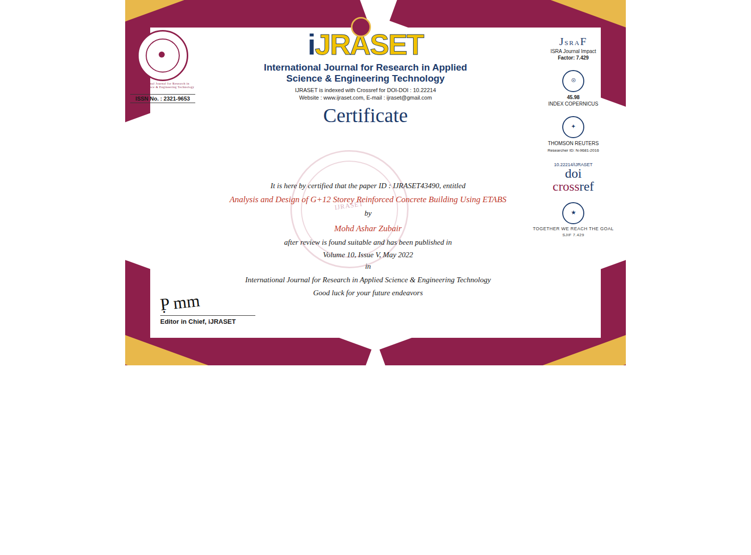International Journal for Research in Applied Science & Engineering Technology
ISSN No. : 2321-9653
iJRASET
International Journal for Research in Applied
Science & Engineering Technology
IJRASET is indexed with Crossref for DOI-DOI : 10.22214
Website : www.ijraset.com, E-mail : ijraset@gmail.com
Certificate
JSRAF
ISRA Journal Impact
Factor: 7.429
☉
45.98 INDEX COPERNICUS
✦
THOMSON REUTERS
Researcher ID: N-9681-2016
10.22214/IJRASET
doi
crossref
★
TOGETHER WE REACH THE GOAL
SJIF 7.429
IJRASET
It is here by certified that the paper ID : IJRASET43490, entitled
Analysis and Design of G+12 Storey Reinforced Concrete Building Using ETABS
by
Mohd Ashar Zubair
after review is found suitable and has been published in
Volume 10, Issue V, May 2022
in
International Journal for Research in Applied Science & Engineering Technology
Good luck for your future endeavors
P̣ mm
Editor in Chief, iJRASET